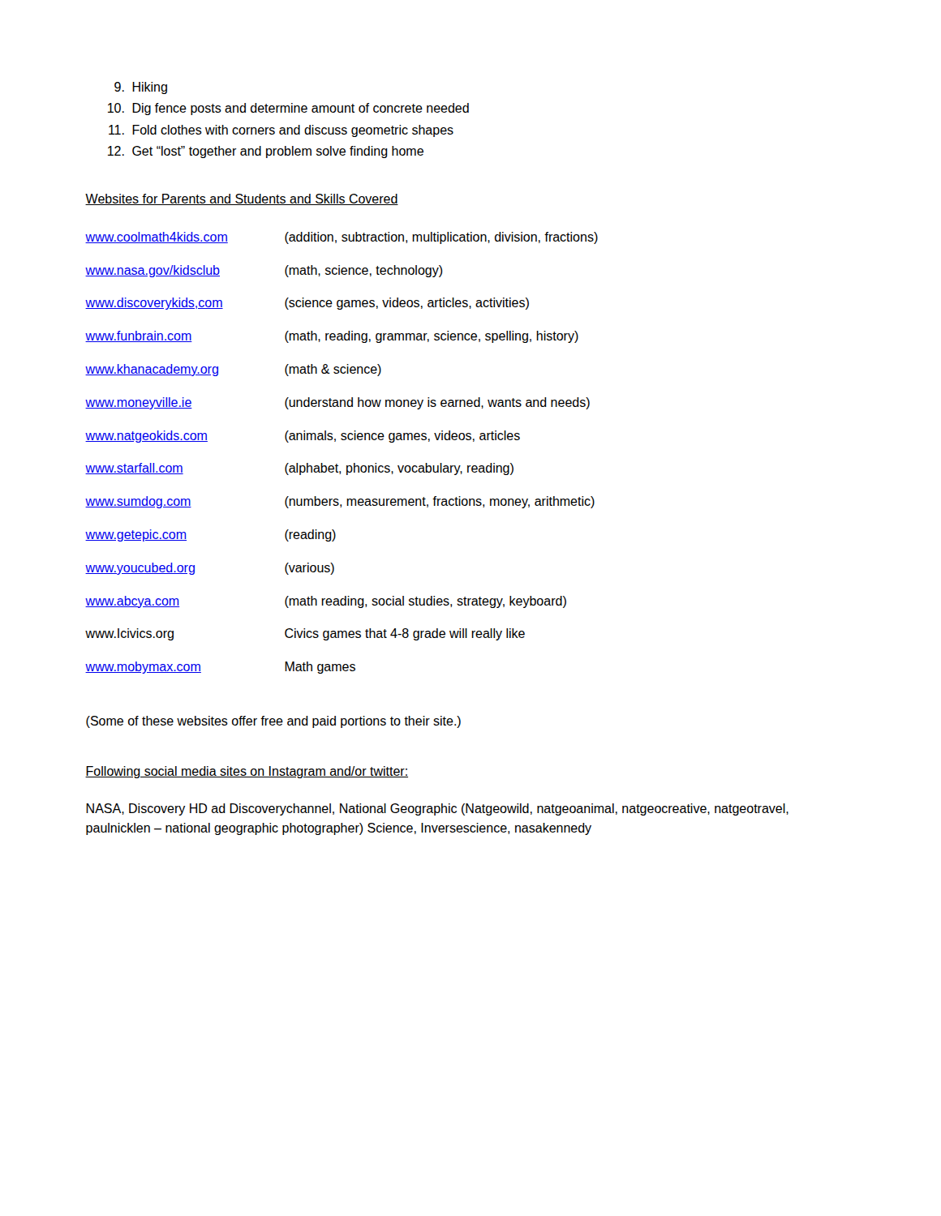Hiking
Dig fence posts and determine amount of concrete needed
Fold clothes with corners and discuss geometric shapes
Get “lost” together and problem solve finding home
Websites for Parents and Students and Skills Covered
| www.coolmath4kids.com | (addition, subtraction, multiplication, division, fractions) |
| www.nasa.gov/kidsclub | (math, science, technology) |
| www.discoverykids,com | (science games, videos, articles, activities) |
| www.funbrain.com | (math, reading, grammar, science, spelling, history) |
| www.khanacademy.org | (math & science) |
| www.moneyville.ie | (understand how money is earned, wants and needs) |
| www.natgeokids.com | (animals, science games, videos, articles |
| www.starfall.com | (alphabet, phonics, vocabulary, reading) |
| www.sumdog.com | (numbers, measurement, fractions, money, arithmetic) |
| www.getepic.com | (reading) |
| www.youcubed.org | (various) |
| www.abcya.com | (math reading, social studies, strategy, keyboard) |
| www.Icivics.org | Civics games that 4-8 grade will really like |
| www.mobymax.com | Math games |
(Some of these websites offer free and paid portions to their site.)
Following social media sites on Instagram and/or twitter:
NASA, Discovery HD ad Discoverychannel, National Geographic (Natgeowild, natgeoanimal, natgeocreative, natgeotravel, paulnicklen – national geographic photographer) Science, Inversescience, nasakennedy